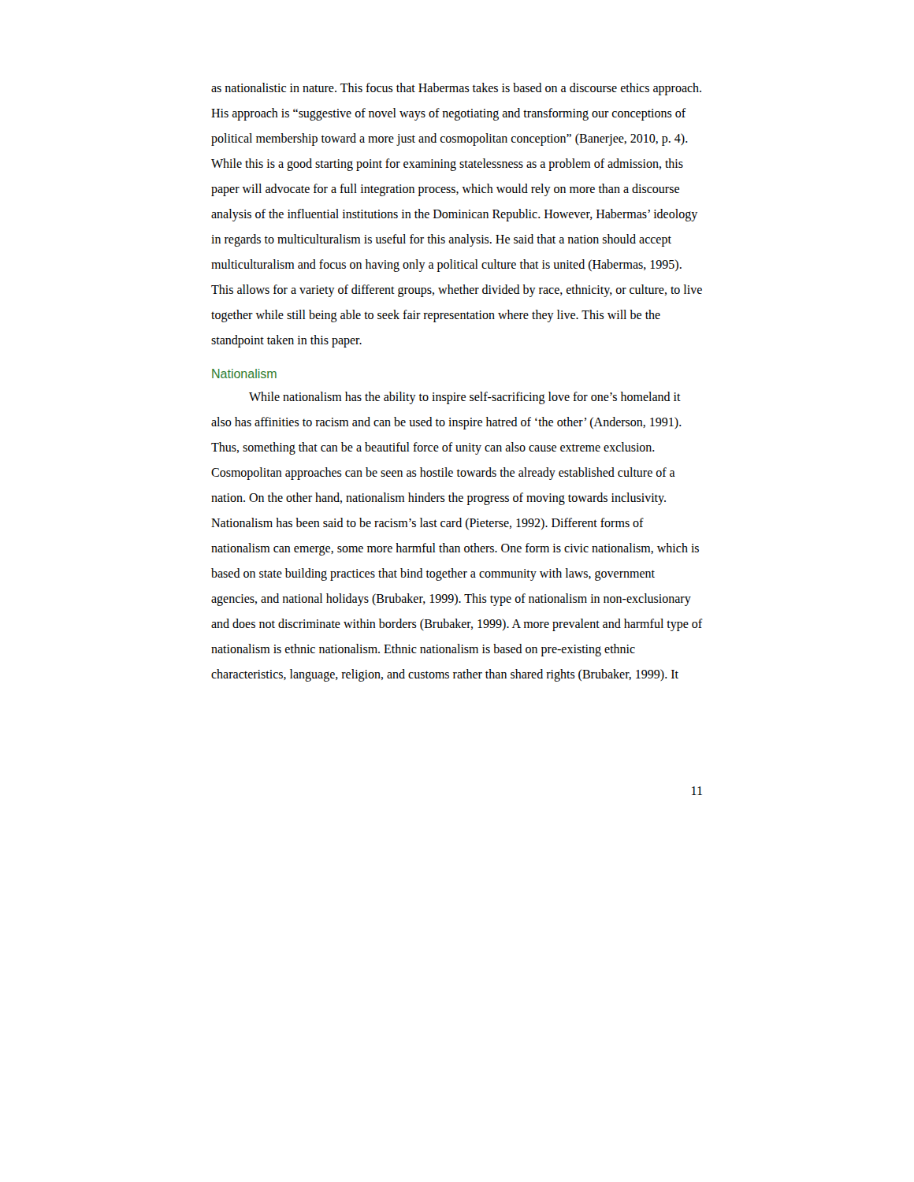as nationalistic in nature. This focus that Habermas takes is based on a discourse ethics approach. His approach is “suggestive of novel ways of negotiating and transforming our conceptions of political membership toward a more just and cosmopolitan conception” (Banerjee, 2010, p. 4). While this is a good starting point for examining statelessness as a problem of admission, this paper will advocate for a full integration process, which would rely on more than a discourse analysis of the influential institutions in the Dominican Republic. However, Habermas’ ideology in regards to multiculturalism is useful for this analysis. He said that a nation should accept multiculturalism and focus on having only a political culture that is united (Habermas, 1995). This allows for a variety of different groups, whether divided by race, ethnicity, or culture, to live together while still being able to seek fair representation where they live. This will be the standpoint taken in this paper.
Nationalism
While nationalism has the ability to inspire self-sacrificing love for one’s homeland it also has affinities to racism and can be used to inspire hatred of ‘the other’ (Anderson, 1991). Thus, something that can be a beautiful force of unity can also cause extreme exclusion. Cosmopolitan approaches can be seen as hostile towards the already established culture of a nation. On the other hand, nationalism hinders the progress of moving towards inclusivity. Nationalism has been said to be racism’s last card (Pieterse, 1992). Different forms of nationalism can emerge, some more harmful than others. One form is civic nationalism, which is based on state building practices that bind together a community with laws, government agencies, and national holidays (Brubaker, 1999). This type of nationalism in non-exclusionary and does not discriminate within borders (Brubaker, 1999). A more prevalent and harmful type of nationalism is ethnic nationalism. Ethnic nationalism is based on pre-existing ethnic characteristics, language, religion, and customs rather than shared rights (Brubaker, 1999). It
11